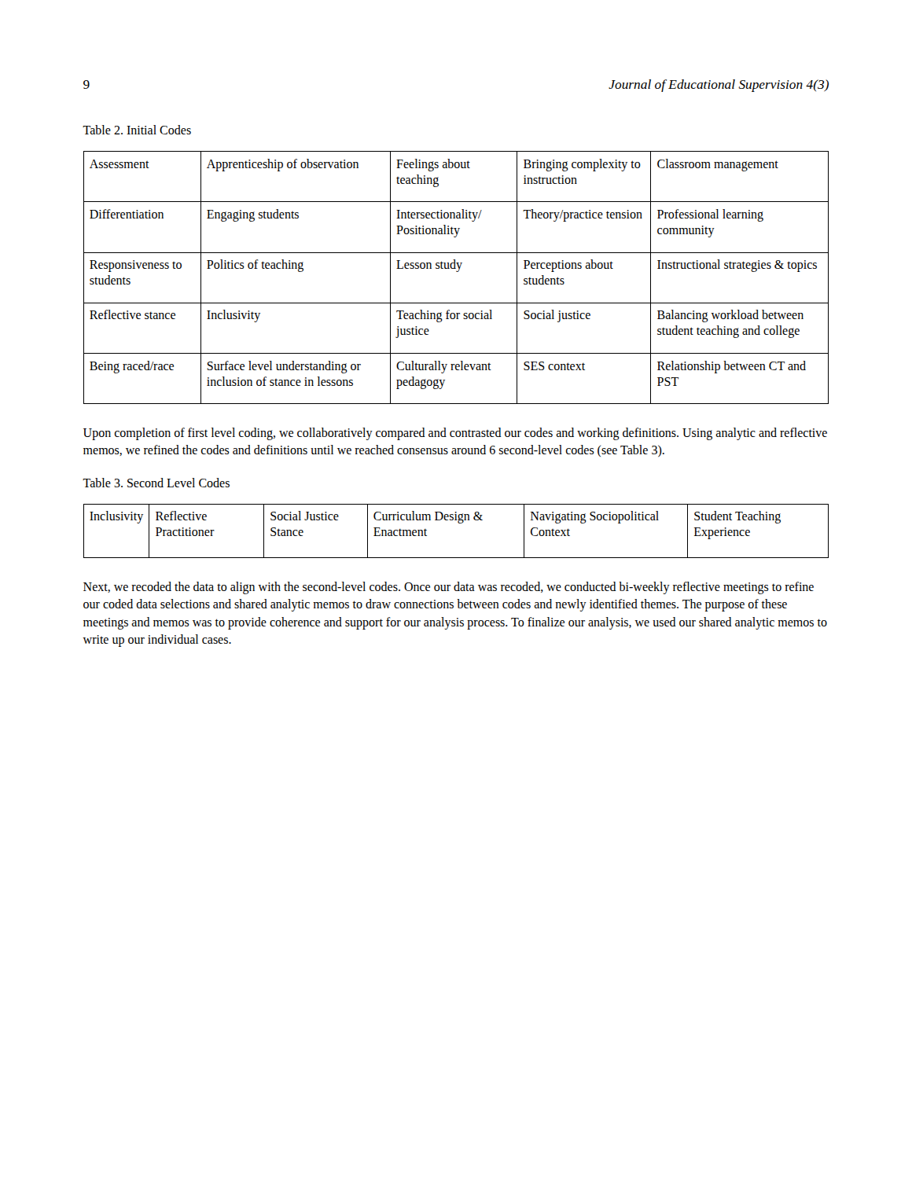9 Journal of Educational Supervision 4(3)
Table 2. Initial Codes
| Assessment | Apprenticeship of observation | Feelings about teaching | Bringing complexity to instruction | Classroom management |
| Differentiation | Engaging students | Intersectionality/ Positionality | Theory/practice tension | Professional learning community |
| Responsiveness to students | Politics of teaching | Lesson study | Perceptions about students | Instructional strategies & topics |
| Reflective stance | Inclusivity | Teaching for social justice | Social justice | Balancing workload between student teaching and college |
| Being raced/race | Surface level understanding or inclusion of stance in lessons | Culturally relevant pedagogy | SES context | Relationship between CT and PST |
Upon completion of first level coding, we collaboratively compared and contrasted our codes and working definitions. Using analytic and reflective memos, we refined the codes and definitions until we reached consensus around 6 second-level codes (see Table 3).
Table 3. Second Level Codes
| Inclusivity | Reflective Practitioner | Social Justice Stance | Curriculum Design & Enactment | Navigating Sociopolitical Context | Student Teaching Experience |
Next, we recoded the data to align with the second-level codes. Once our data was recoded, we conducted bi-weekly reflective meetings to refine our coded data selections and shared analytic memos to draw connections between codes and newly identified themes. The purpose of these meetings and memos was to provide coherence and support for our analysis process. To finalize our analysis, we used our shared analytic memos to write up our individual cases.